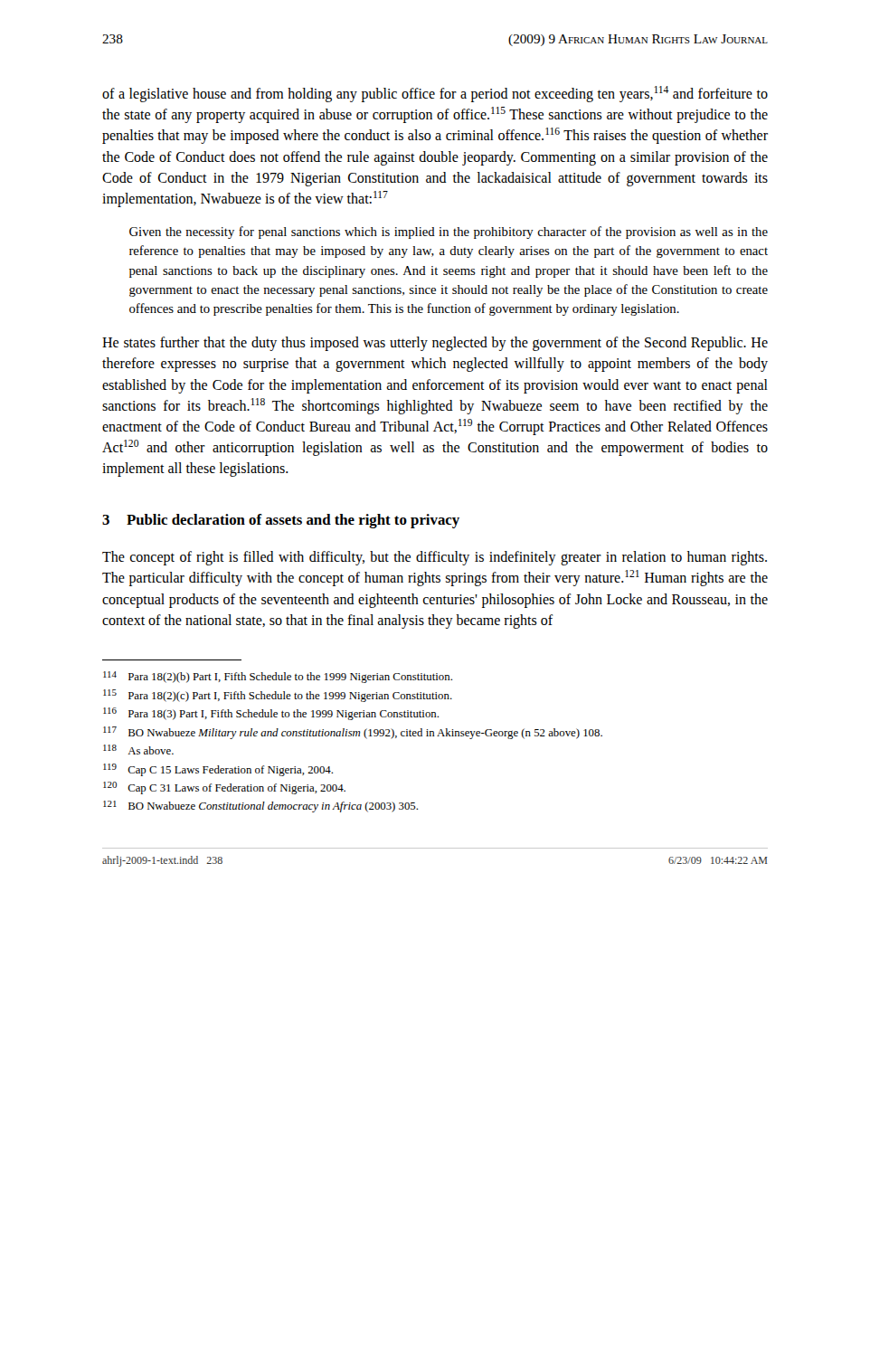238 (2009) 9 African Human Rights Law Journal
of a legislative house and from holding any public office for a period not exceeding ten years,114 and forfeiture to the state of any property acquired in abuse or corruption of office.115 These sanctions are without prejudice to the penalties that may be imposed where the conduct is also a criminal offence.116 This raises the question of whether the Code of Conduct does not offend the rule against double jeopardy. Commenting on a similar provision of the Code of Conduct in the 1979 Nigerian Constitution and the lackadaisical attitude of government towards its implementation, Nwabueze is of the view that:117
Given the necessity for penal sanctions which is implied in the prohibitory character of the provision as well as in the reference to penalties that may be imposed by any law, a duty clearly arises on the part of the government to enact penal sanctions to back up the disciplinary ones. And it seems right and proper that it should have been left to the government to enact the necessary penal sanctions, since it should not really be the place of the Constitution to create offences and to prescribe penalties for them. This is the function of government by ordinary legislation.
He states further that the duty thus imposed was utterly neglected by the government of the Second Republic. He therefore expresses no surprise that a government which neglected willfully to appoint members of the body established by the Code for the implementation and enforcement of its provision would ever want to enact penal sanctions for its breach.118 The shortcomings highlighted by Nwabueze seem to have been rectified by the enactment of the Code of Conduct Bureau and Tribunal Act,119 the Corrupt Practices and Other Related Offences Act120 and other anticorruption legislation as well as the Constitution and the empowerment of bodies to implement all these legislations.
3 Public declaration of assets and the right to privacy
The concept of right is filled with difficulty, but the difficulty is indefinitely greater in relation to human rights. The particular difficulty with the concept of human rights springs from their very nature.121 Human rights are the conceptual products of the seventeenth and eighteenth centuries' philosophies of John Locke and Rousseau, in the context of the national state, so that in the final analysis they became rights of
114 Para 18(2)(b) Part I, Fifth Schedule to the 1999 Nigerian Constitution.
115 Para 18(2)(c) Part I, Fifth Schedule to the 1999 Nigerian Constitution.
116 Para 18(3) Part I, Fifth Schedule to the 1999 Nigerian Constitution.
117 BO Nwabueze Military rule and constitutionalism (1992), cited in Akinseye-George (n 52 above) 108.
118 As above.
119 Cap C 15 Laws Federation of Nigeria, 2004.
120 Cap C 31 Laws of Federation of Nigeria, 2004.
121 BO Nwabueze Constitutional democracy in Africa (2003) 305.
ahrlj-2009-1-text.indd 238 6/23/09 10:44:22 AM